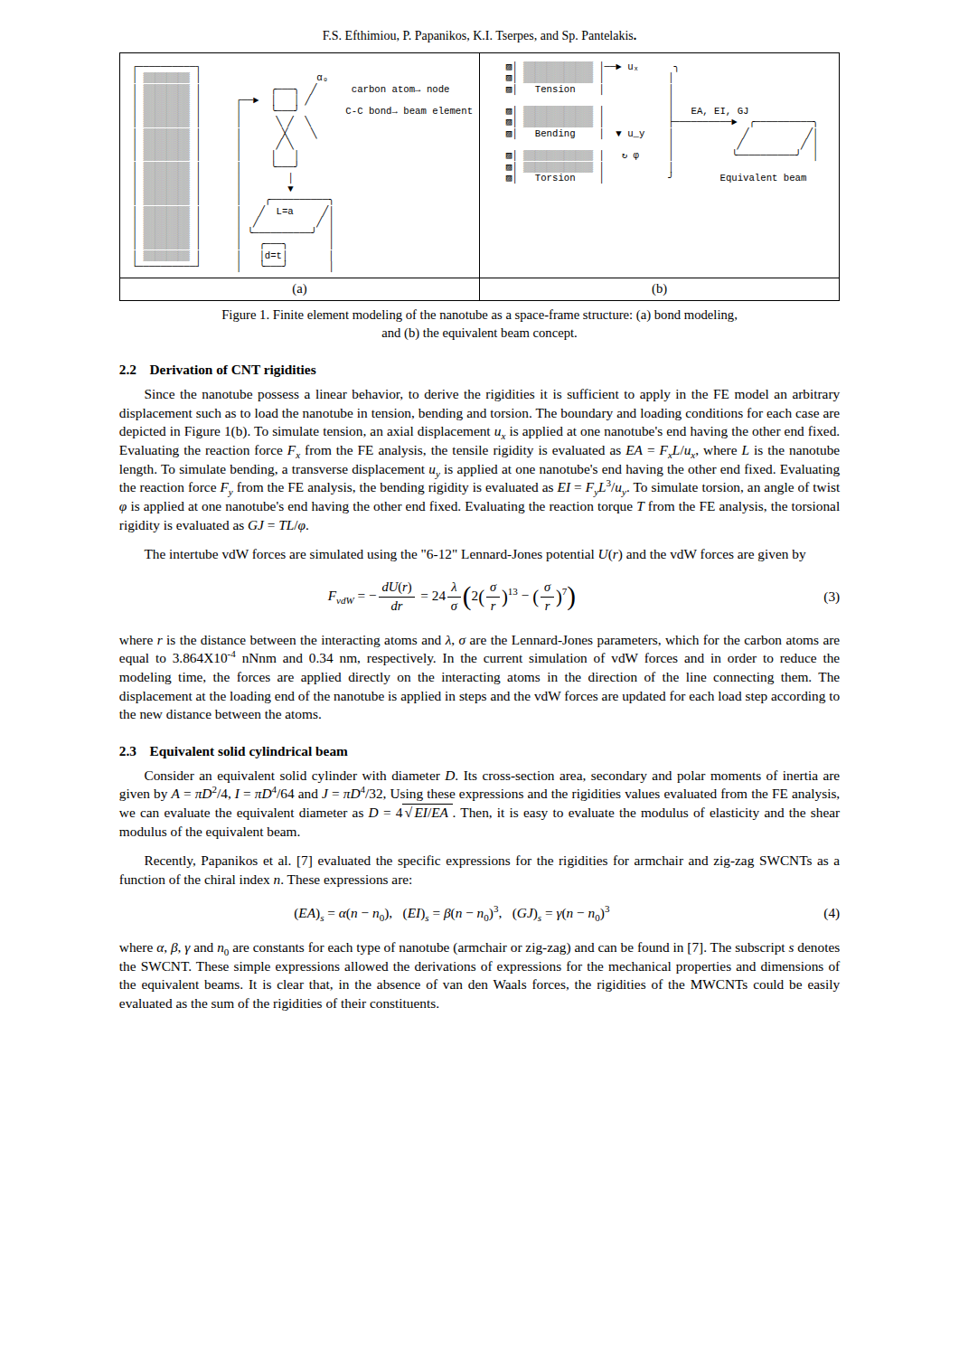F.S. Efthimiou, P. Papanikos, K.I. Tserpes, and Sp. Pantelakis.
 ┌──────────┐
 │ ▒▒▒▒▒▒▒▒ │                    α₀
 │ ▒▒▒▒▒▒▒▒ │            ╭───╮  ╱      carbon atom→ node
 │ ▒▒▒▒▒▒▒▒ │      ┌──►  │   │ ╱
 │ ▒▒▒▒▒▒▒▒ │      │     ╰───╯        C-C bond→ beam element
 │ ▒▒▒▒▒▒▒▒ │      │      ╲ ╱  ╲
 │ ▒▒▒▒▒▒▒▒ │      │       ╳    ╲
 │ ▒▒▒▒▒▒▒▒ │      │      ╱ ╲
 │ ▒▒▒▒▒▒▒▒ │      │     │   │
 │ ▒▒▒▒▒▒▒▒ │      │     ╰───╯
 │ ▒▒▒▒▒▒▒▒ │      │        │
 │ ▒▒▒▒▒▒▒▒ │      │        ▼
 │ ▒▒▒▒▒▒▒▒ │      │    ╭──────────╮
 │ ▒▒▒▒▒▒▒▒ │      │   ╱  L=a     ╱│
 │ ▒▒▒▒▒▒▒▒ │      │  ╱          ╱ │
 │ ▒▒▒▒▒▒▒▒ │      │ ╰──────────╯  │
 │ ▒▒▒▒▒▒▒▒ │      │   ╭───╮       │
 │ ▒▒▒▒▒▒▒▒ │      │   │d=t│       │
 └──────────┘      │   ╰───╯       │
 ▨│ ▒▒▒▒▒▒▒▒▒▒▒▒ │──► uₓ      ╮
 ▨│ ▒▒▒▒▒▒▒▒▒▒▒▒ │           │
 ▨│   Tension    │           │
                             │
 ▨│ ▒▒▒▒▒▒▒▒▒▒▒▒ │           │   EA, EI, GJ
 ▨│ ▒▒▒▒▒▒▒▒▒▒▒▒ │           ├──────────►  ╭──────────╮
 ▨│   Bending    │  ▼ u_y    │            ╱          ╱│
                             │           ╱          ╱ │
 ▨│ ▒▒▒▒▒▒▒▒▒▒▒▒ │   ↻ φ     │          ╰──────────╯  │
 ▨│ ▒▒▒▒▒▒▒▒▒▒▒▒ │           │
 ▨│   Torsion    │           ╯        Equivalent beam
(a)
(b)
Figure 1. Finite element modeling of the nanotube as a space-frame structure: (a) bond modeling,
and (b) the equivalent beam concept.
2.2 Derivation of CNT rigidities
Since the nanotube possess a linear behavior, to derive the rigidities it is sufficient to apply in the FE model an arbitrary displacement such as to load the nanotube in tension, bending and torsion. The boundary and loading conditions for each case are depicted in Figure 1(b). To simulate tension, an axial displacement ux is applied at one nanotube's end having the other end fixed. Evaluating the reaction force Fx from the FE analysis, the tensile rigidity is evaluated as EA = FxL/ux, where L is the nanotube length. To simulate bending, a transverse displacement uy is applied at one nanotube's end having the other end fixed. Evaluating the reaction force Fy from the FE analysis, the bending rigidity is evaluated as EI = FyL3/uy. To simulate torsion, an angle of twist φ is applied at one nanotube's end having the other end fixed. Evaluating the reaction torque T from the FE analysis, the torsional rigidity is evaluated as GJ = TL/φ.
The intertube vdW forces are simulated using the "6-12" Lennard-Jones potential U(r) and the vdW forces are given by
FvdW = −dU(r) dr = 24λσ(2(σr)13 − (σr)7)
(3)
where r is the distance between the interacting atoms and λ, σ are the Lennard-Jones parameters, which for the carbon atoms are equal to 3.864X10-4 nNnm and 0.34 nm, respectively. In the current simulation of vdW forces and in order to reduce the modeling time, the forces are applied directly on the interacting atoms in the direction of the line connecting them. The displacement at the loading end of the nanotube is applied in steps and the vdW forces are updated for each load step according to the new distance between the atoms.
2.3 Equivalent solid cylindrical beam
Consider an equivalent solid cylinder with diameter D. Its cross-section area, secondary and polar moments of inertia are given by A = πD2/4, I = πD4/64 and J = πD4/32, Using these expressions and the rigidities values evaluated from the FE analysis, we can evaluate the equivalent diameter as D = 4√EI/EA. Then, it is easy to evaluate the modulus of elasticity and the shear modulus of the equivalent beam.
Recently, Papanikos et al. [7] evaluated the specific expressions for the rigidities for armchair and zig-zag SWCNTs as a function of the chiral index n. These expressions are:
(EA)s = α(n − n0), (EI)s = β(n − n0)3, (GJ)s = γ(n − n0)3
(4)
where α, β, γ and n0 are constants for each type of nanotube (armchair or zig-zag) and can be found in [7]. The subscript s denotes the SWCNT. These simple expressions allowed the derivations of expressions for the mechanical properties and dimensions of the equivalent beams. It is clear that, in the absence of van den Waals forces, the rigidities of the MWCNTs could be easily evaluated as the sum of the rigidities of their constituents.